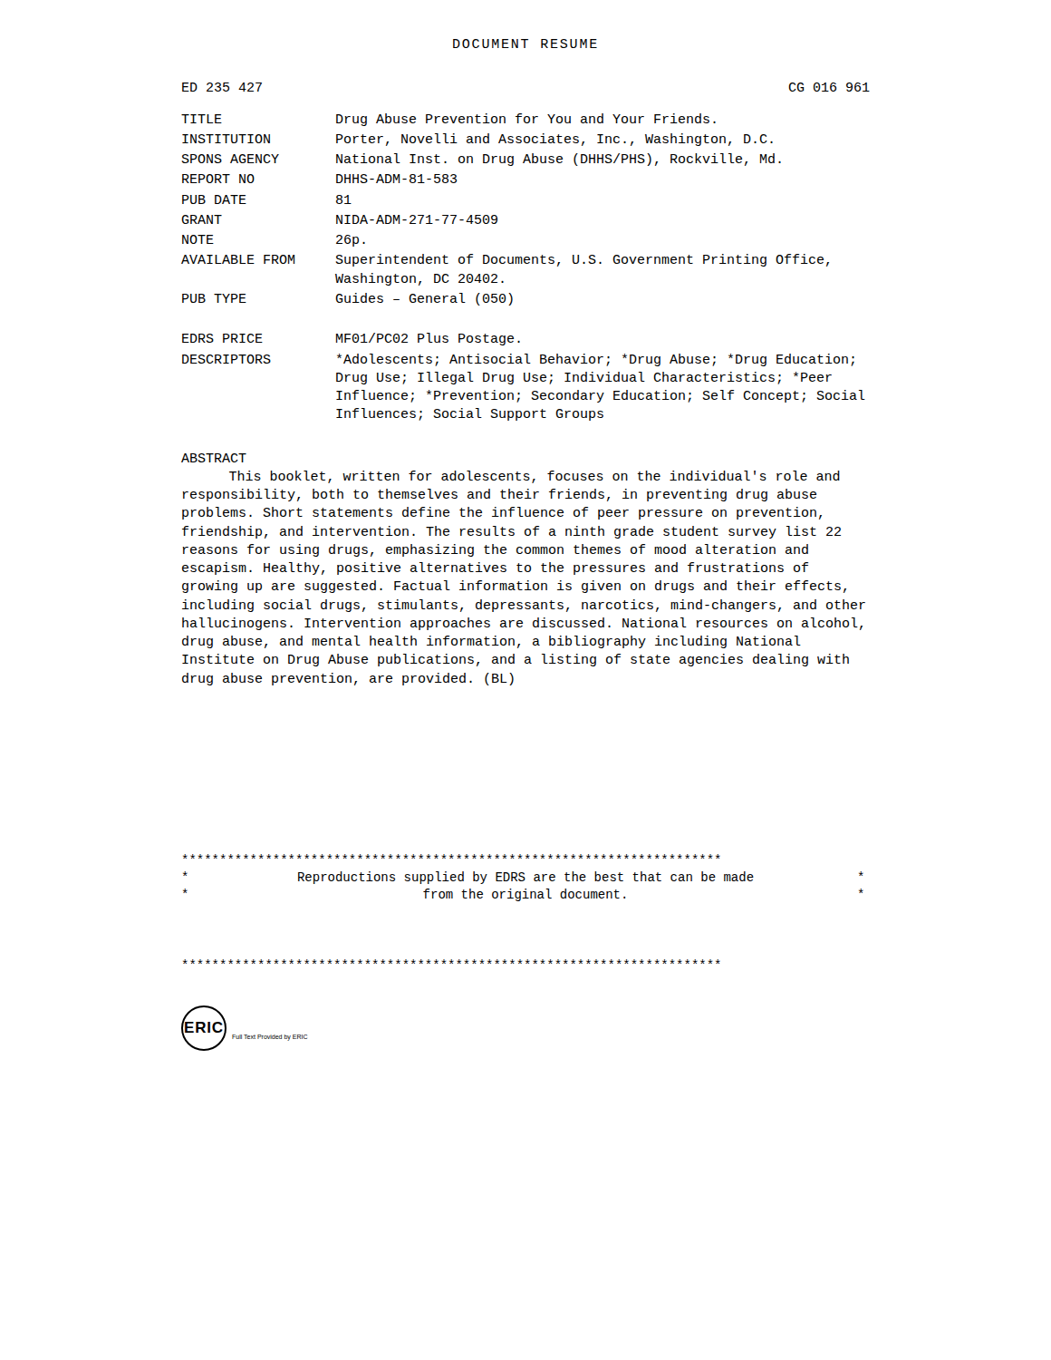DOCUMENT RESUME
ED 235 427 CG 016 961
| TITLE | Drug Abuse Prevention for You and Your Friends. |
| INSTITUTION | Porter, Novelli and Associates, Inc., Washington, D.C. |
| SPONS AGENCY | National Inst. on Drug Abuse (DHHS/PHS), Rockville, Md. |
| REPORT NO | DHHS-ADM-81-583 |
| PUB DATE | 81 |
| GRANT | NIDA-ADM-271-77-4509 |
| NOTE | 26p. |
| AVAILABLE FROM | Superintendent of Documents, U.S. Government Printing Office, Washington, DC 20402. |
| PUB TYPE | Guides – General (050) |
| EDRS PRICE | MF01/PC02 Plus Postage. |
| DESCRIPTORS | *Adolescents; Antisocial Behavior; *Drug Abuse; *Drug Education; Drug Use; Illegal Drug Use; Individual Characteristics; *Peer Influence; *Prevention; Secondary Education; Self Concept; Social Influences; Social Support Groups |
ABSTRACT
This booklet, written for adolescents, focuses on the individual's role and responsibility, both to themselves and their friends, in preventing drug abuse problems. Short statements define the influence of peer pressure on prevention, friendship, and intervention. The results of a ninth grade student survey list 22 reasons for using drugs, emphasizing the common themes of mood alteration and escapism. Healthy, positive alternatives to the pressures and frustrations of growing up are suggested. Factual information is given on drugs and their effects, including social drugs, stimulants, depressants, narcotics, mind-changers, and other hallucinogens. Intervention approaches are discussed. National resources on alcohol, drug abuse, and mental health information, a bibliography including National Institute on Drug Abuse publications, and a listing of state agencies dealing with drug abuse prevention, are provided. (BL)
***********************************************************************
* Reproductions supplied by EDRS are the best that can be made *
* from the original document. *
***********************************************************************
ERIC
Full Text Provided by ERIC